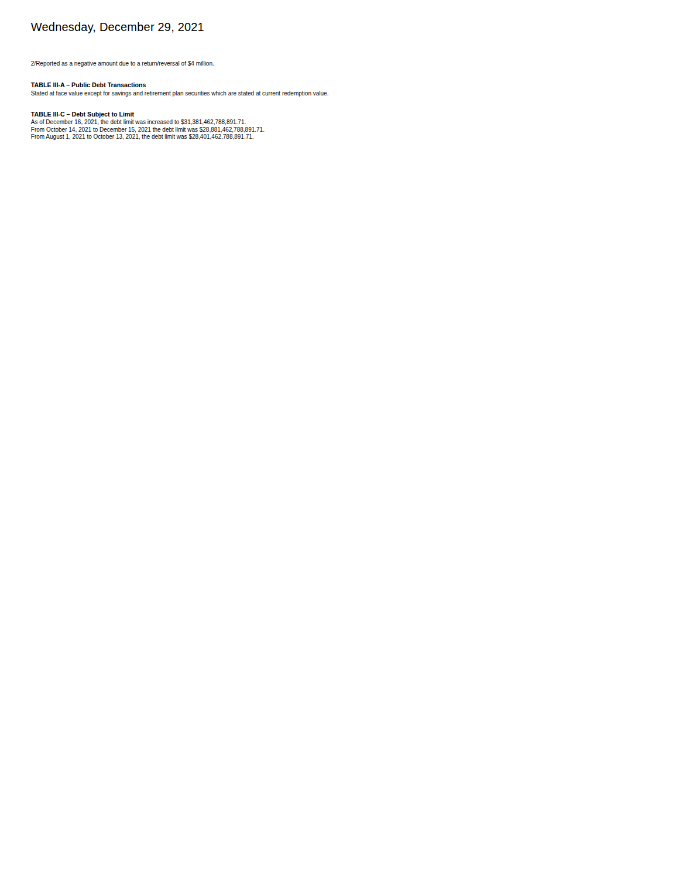Wednesday, December 29, 2021
2/Reported as a negative amount due to a return/reversal of $4 million.
TABLE III-A – Public Debt Transactions
Stated at face value except for savings and retirement plan securities which are stated at current redemption value.
TABLE III-C – Debt Subject to Limit
As of December 16, 2021, the debt limit was increased to $31,381,462,788,891.71. From October 14, 2021 to December 15, 2021 the debt limit was $28,881,462,788,891.71. From August 1, 2021 to October 13, 2021, the debt limit was $28,401,462,788,891.71.